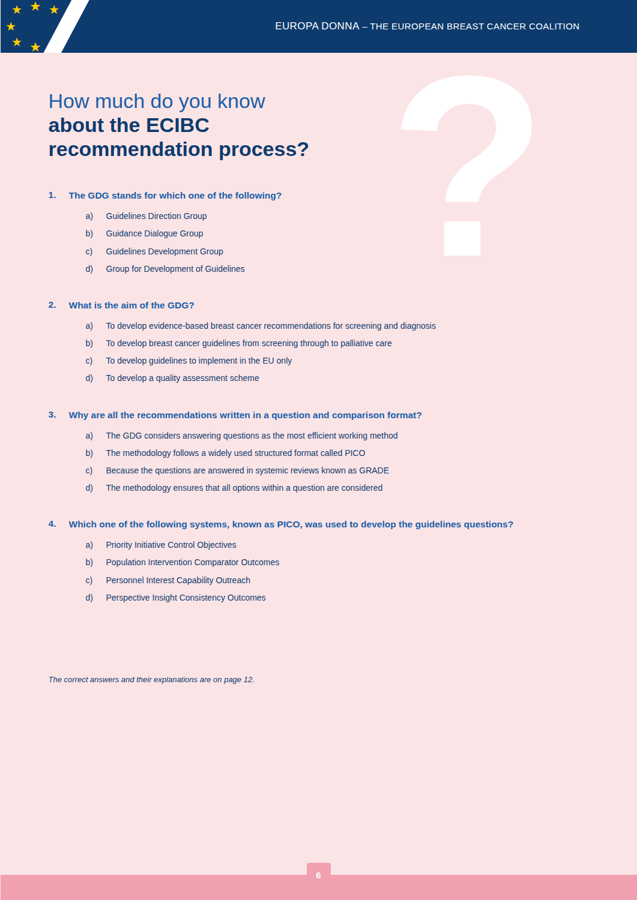EUROPA DONNA – The European Breast Cancer Coalition
?
How much do you know about the ECIBC recommendation process?
The GDG stands for which one of the following?
Guidelines Direction Group
Guidance Dialogue Group
Guidelines Development Group
Group for Development of Guidelines
What is the aim of the GDG?
To develop evidence-based breast cancer recommendations for screening and diagnosis
To develop breast cancer guidelines from screening through to palliative care
To develop guidelines to implement in the EU only
To develop a quality assessment scheme
Why are all the recommendations written in a question and comparison format?
The GDG considers answering questions as the most efficient working method
The methodology follows a widely used structured format called PICO
Because the questions are answered in systemic reviews known as GRADE
The methodology ensures that all options within a question are considered
Which one of the following systems, known as PICO, was used to develop the guidelines questions?
Priority Initiative Control Objectives
Population Intervention Comparator Outcomes
Personnel Interest Capability Outreach
Perspective Insight Consistency Outcomes
The correct answers and their explanations are on page 12.
6